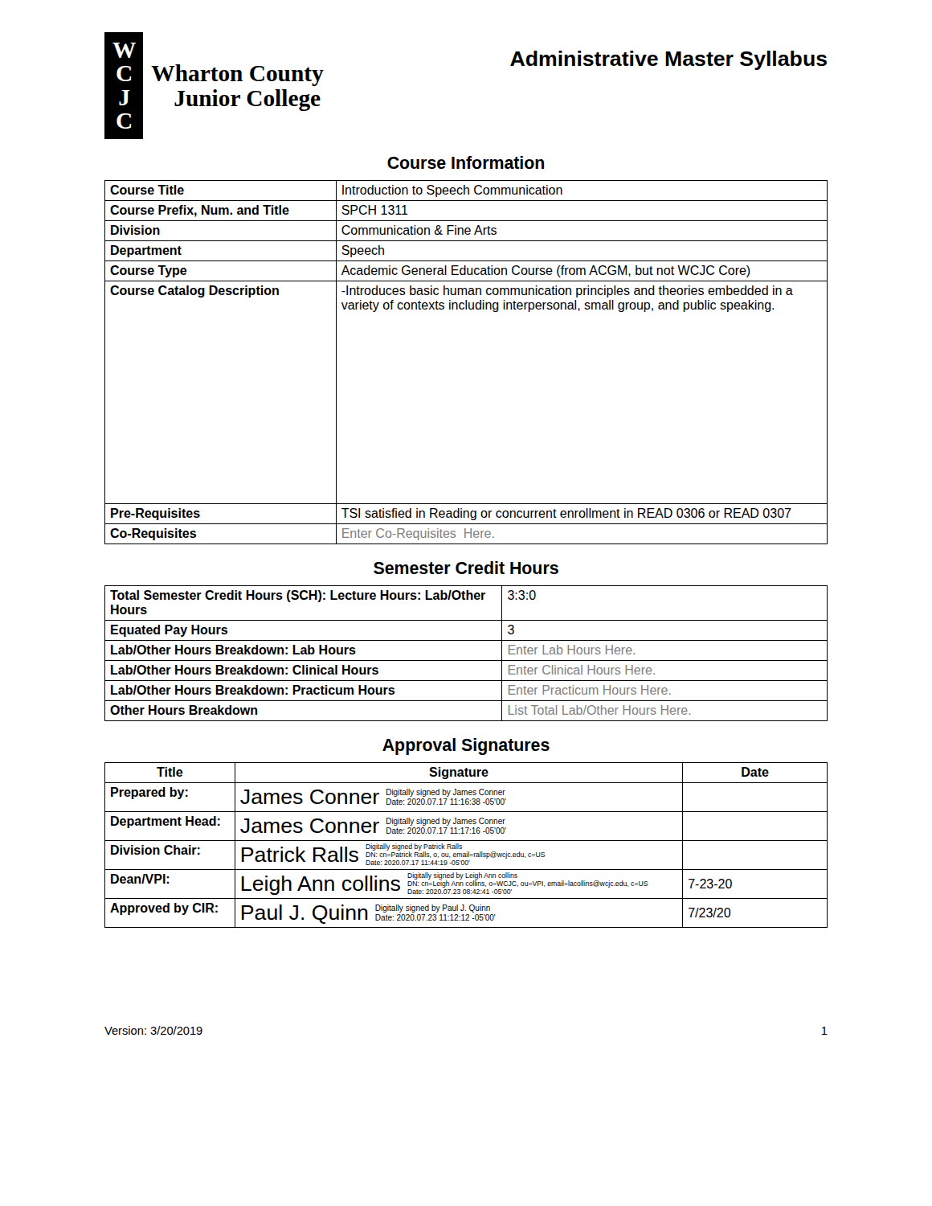WCJC
Wharton County
Junior College
Administrative Master Syllabus
Course Information
| Course Title | Introduction to Speech Communication |
| Course Prefix, Num. and Title | SPCH 1311 |
| Division | Communication & Fine Arts |
| Department | Speech |
| Course Type | Academic General Education Course (from ACGM, but not WCJC Core) |
| Course Catalog Description | -Introduces basic human communication principles and theories embedded in a variety of contexts including interpersonal, small group, and public speaking. |
| Pre-Requisites | TSI satisfied in Reading or concurrent enrollment in READ 0306 or READ 0307 |
| Co-Requisites | Enter Co-Requisites Here. |
Semester Credit Hours
| Total Semester Credit Hours (SCH): Lecture Hours: Lab/Other Hours | 3:3:0 |
| Equated Pay Hours | 3 |
| Lab/Other Hours Breakdown: Lab Hours | Enter Lab Hours Here. |
| Lab/Other Hours Breakdown: Clinical Hours | Enter Clinical Hours Here. |
| Lab/Other Hours Breakdown: Practicum Hours | Enter Practicum Hours Here. |
| Other Hours Breakdown | List Total Lab/Other Hours Here. |
Approval Signatures
| Title | Signature | Date |
| --- | --- | --- |
| Prepared by: | James Conner Digitally signed by James Conner Date: 2020.07.17 11:16:38 -05'00' | |
| Department Head: | James Conner Digitally signed by James Conner Date: 2020.07.17 11:17:16 -05'00' | |
| Division Chair: | Patrick Ralls Digitally signed by Patrick Ralls DN: cn=Patrick Ralls, o, ou, email=rallsp@wcjc.edu, c=US Date: 2020.07.17 11:44:19 -05'00' | |
| Dean/VPI: | Leigh Ann collins Digitally signed by Leigh Ann collins DN: cn=Leigh Ann collins, o=WCJC, ou=VPI, email=lacollins@wcjc.edu, c=US Date: 2020.07.23 08:42:41 -05'00' | 7-23-20 |
| Approved by CIR: | Paul J. Quinn Digitally signed by Paul J. Quinn Date: 2020.07.23 11:12:12 -05'00' | 7/23/20 |
Version: 3/20/2019 1